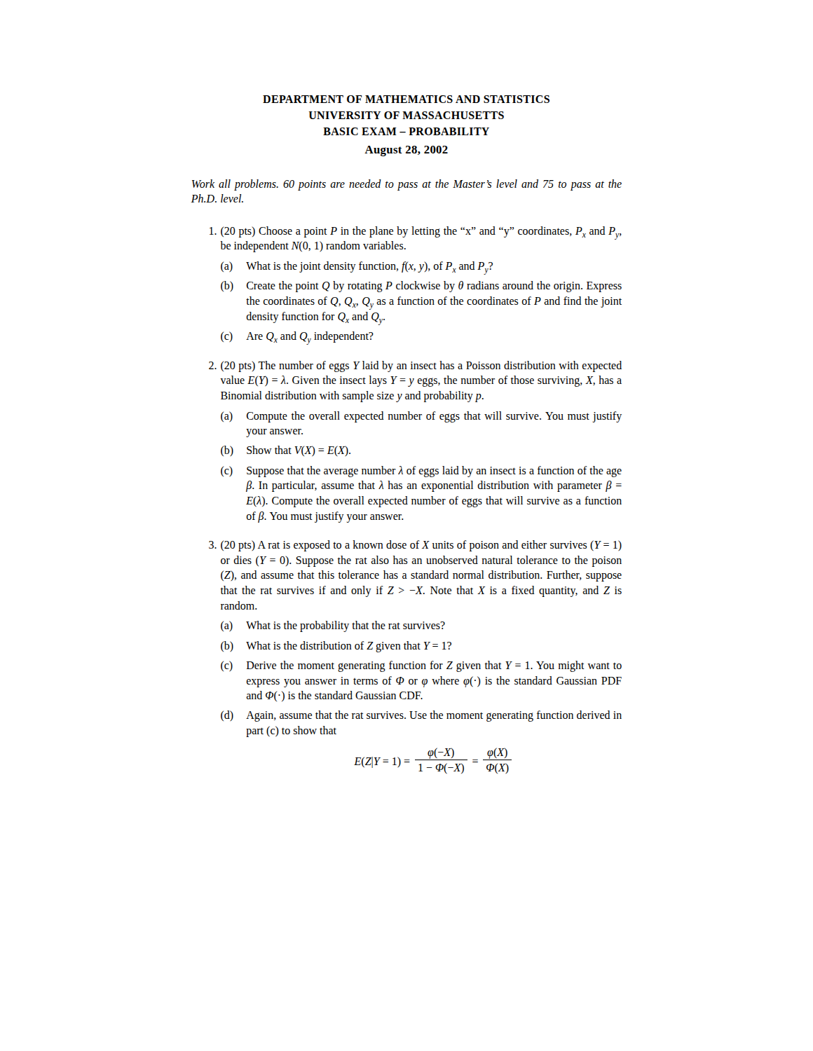DEPARTMENT OF MATHEMATICS AND STATISTICS UNIVERSITY OF MASSACHUSETTS BASIC EXAM – PROBABILITY August 28, 2002
Work all problems. 60 points are needed to pass at the Master’s level and 75 to pass at the Ph.D. level.
(20 pts) Choose a point P in the plane by letting the “x” and “y” coordinates, Px and Py, be independent N(0, 1) random variables.
What is the joint density function, f(x, y), of Px and Py?
Create the point Q by rotating P clockwise by θ radians around the origin. Express the coordinates of Q, Qx, Qy as a function of the coordinates of P and find the joint density function for Qx and Qy.
Are Qx and Qy independent?
(20 pts) The number of eggs Y laid by an insect has a Poisson distribution with expected value E(Y) = λ. Given the insect lays Y = y eggs, the number of those surviving, X, has a Binomial distribution with sample size y and probability p.
Compute the overall expected number of eggs that will survive. You must justify your answer.
Show that V(X) = E(X).
Suppose that the average number λ of eggs laid by an insect is a function of the age β. In particular, assume that λ has an exponential distribution with parameter β = E(λ). Compute the overall expected number of eggs that will survive as a function of β. You must justify your answer.
(20 pts) A rat is exposed to a known dose of X units of poison and either survives (Y = 1) or dies (Y = 0). Suppose the rat also has an unobserved natural tolerance to the poison (Z), and assume that this tolerance has a standard normal distribution. Further, suppose that the rat survives if and only if Z > −X. Note that X is a fixed quantity, and Z is random.
What is the probability that the rat survives?
What is the distribution of Z given that Y = 1?
Derive the moment generating function for Z given that Y = 1. You might want to express you answer in terms of Φ or φ where φ(·) is the standard Gaussian PDF and Φ(·) is the standard Gaussian CDF.
Again, assume that the rat survives. Use the moment generating function derived in part (c) to show that E(Z|Y = 1) = φ(−X) 1 − Φ(−X) = φ(X) Φ(X)